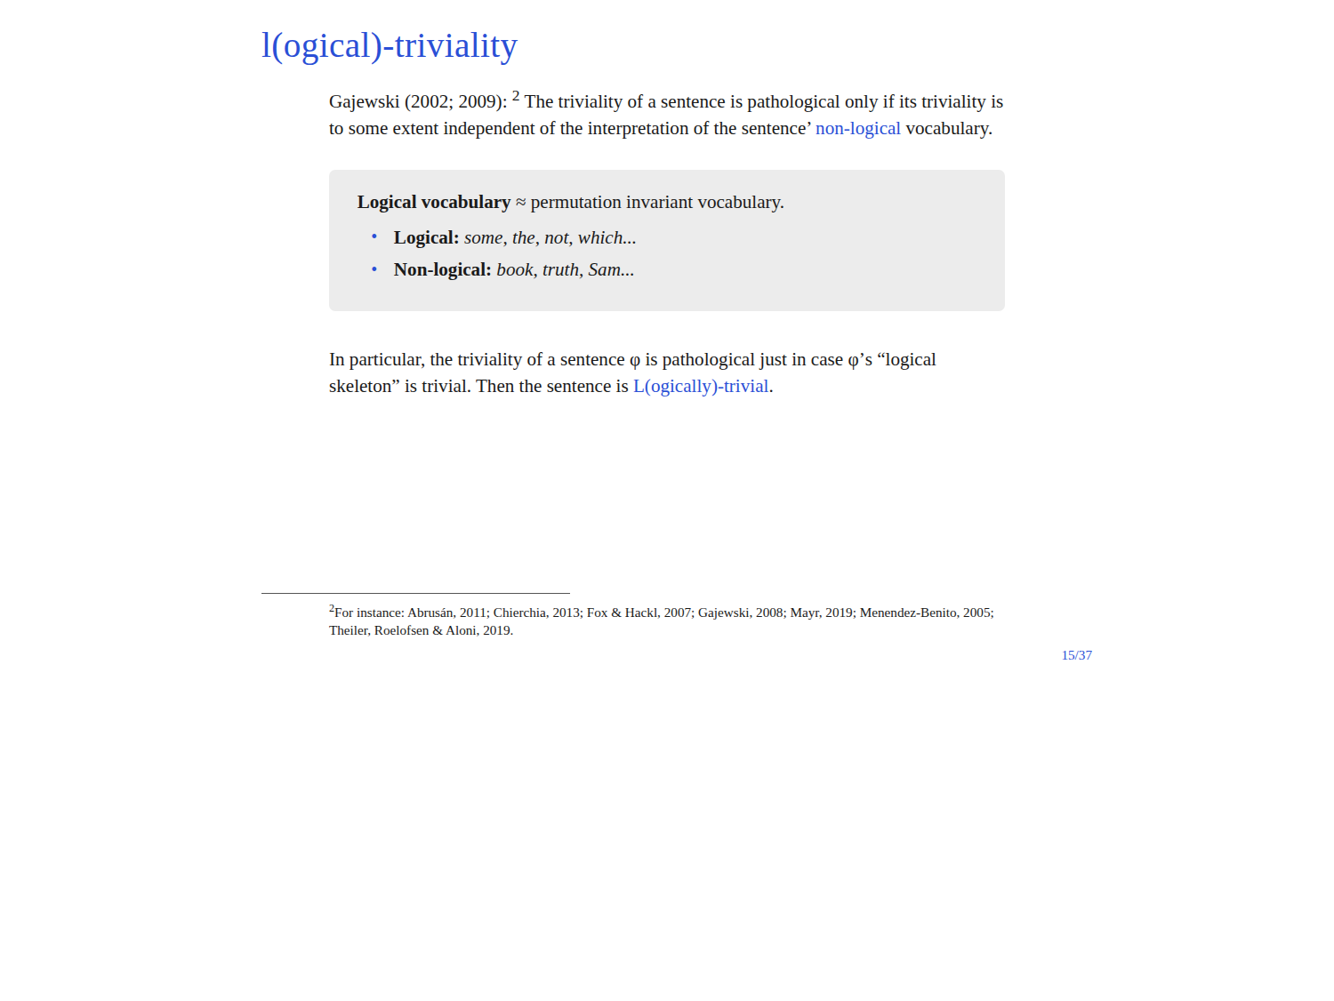l(ogical)-triviality
Gajewski (2002; 2009): 2 The triviality of a sentence is pathological only if its triviality is to some extent independent of the interpretation of the sentence’ non-logical vocabulary.
Logical vocabulary ≈ permutation invariant vocabulary.
Logical: some, the, not, which...
Non-logical: book, truth, Sam...
In particular, the triviality of a sentence φ is pathological just in case φ’s “logical skeleton” is trivial. Then the sentence is L(ogically)-trivial.
2For instance: Abrusán, 2011; Chierchia, 2013; Fox & Hackl, 2007; Gajewski, 2008; Mayr, 2019; Menendez-Benito, 2005; Theiler, Roelofsen & Aloni, 2019.
15/37